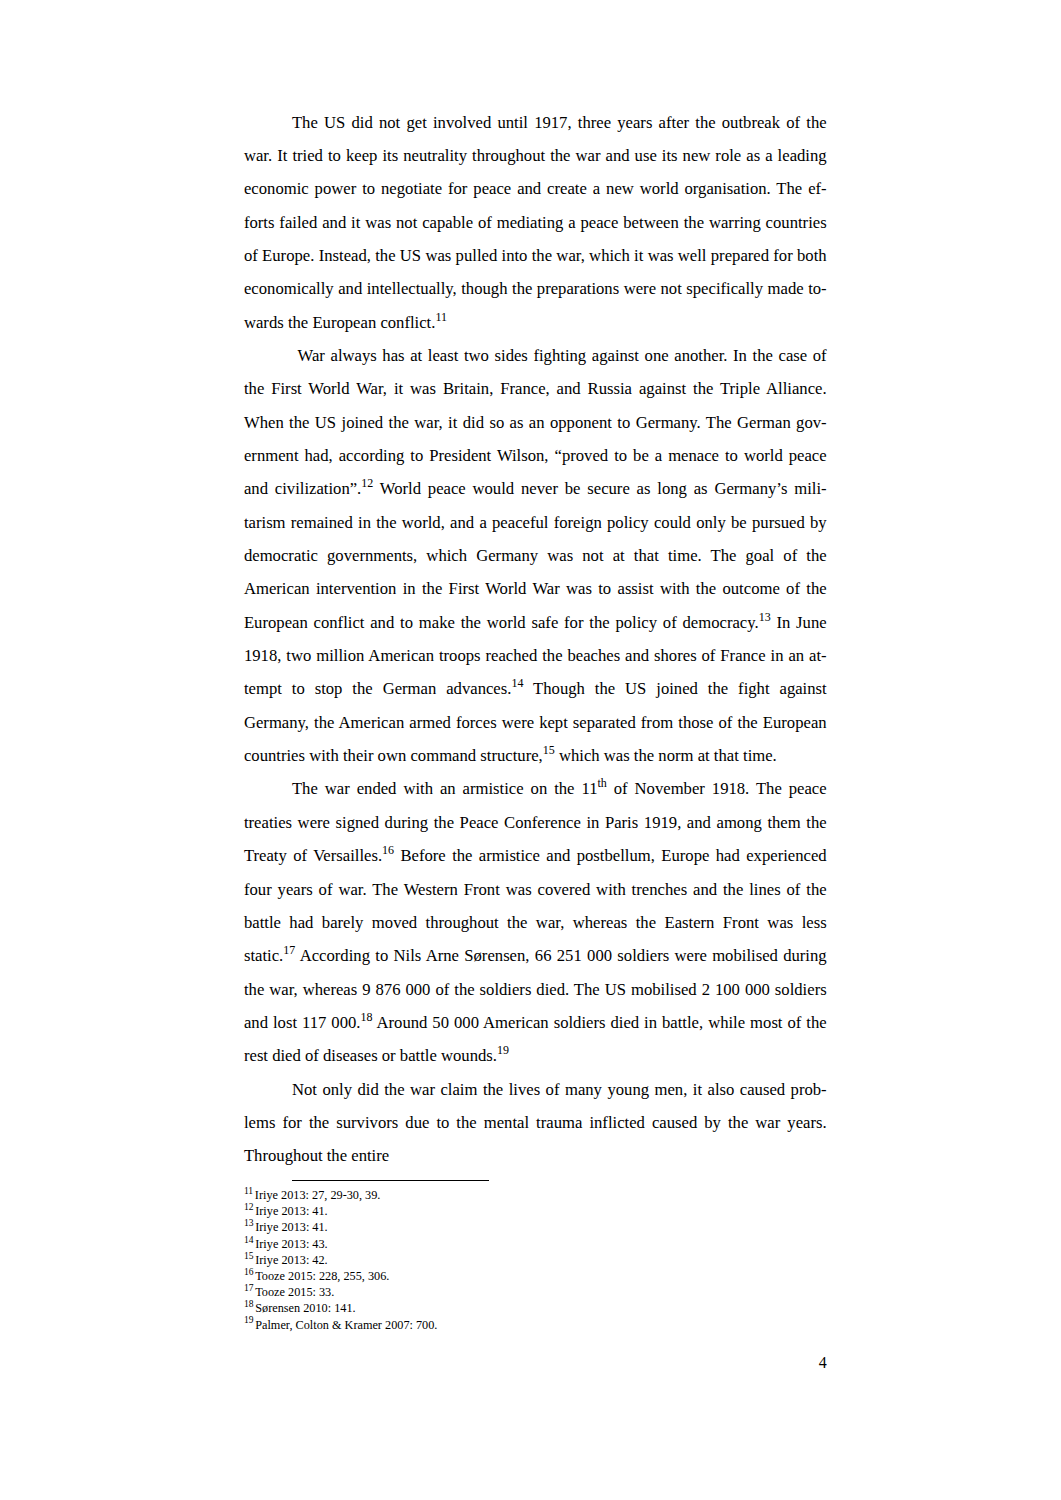The US did not get involved until 1917, three years after the outbreak of the war. It tried to keep its neutrality throughout the war and use its new role as a leading economic power to negotiate for peace and create a new world organisation. The efforts failed and it was not capable of mediating a peace between the warring countries of Europe. Instead, the US was pulled into the war, which it was well prepared for both economically and intellectually, though the preparations were not specifically made towards the European conflict.11
War always has at least two sides fighting against one another. In the case of the First World War, it was Britain, France, and Russia against the Triple Alliance. When the US joined the war, it did so as an opponent to Germany. The German government had, according to President Wilson, “proved to be a menace to world peace and civilization”.12 World peace would never be secure as long as Germany’s militarism remained in the world, and a peaceful foreign policy could only be pursued by democratic governments, which Germany was not at that time. The goal of the American intervention in the First World War was to assist with the outcome of the European conflict and to make the world safe for the policy of democracy.13 In June 1918, two million American troops reached the beaches and shores of France in an attempt to stop the German advances.14 Though the US joined the fight against Germany, the American armed forces were kept separated from those of the European countries with their own command structure,15 which was the norm at that time.
The war ended with an armistice on the 11th of November 1918. The peace treaties were signed during the Peace Conference in Paris 1919, and among them the Treaty of Versailles.16 Before the armistice and postbellum, Europe had experienced four years of war. The Western Front was covered with trenches and the lines of the battle had barely moved throughout the war, whereas the Eastern Front was less static.17 According to Nils Arne Sørensen, 66 251 000 soldiers were mobilised during the war, whereas 9 876 000 of the soldiers died. The US mobilised 2 100 000 soldiers and lost 117 000.18 Around 50 000 American soldiers died in battle, while most of the rest died of diseases or battle wounds.19
Not only did the war claim the lives of many young men, it also caused problems for the survivors due to the mental trauma inflicted caused by the war years. Throughout the entire
11Iriye 2013: 27, 29-30, 39.
12Iriye 2013: 41.
13Iriye 2013: 41.
14Iriye 2013: 43.
15Iriye 2013: 42.
16Tooze 2015: 228, 255, 306.
17Tooze 2015: 33.
18Sørensen 2010: 141.
19Palmer, Colton & Kramer 2007: 700.
4